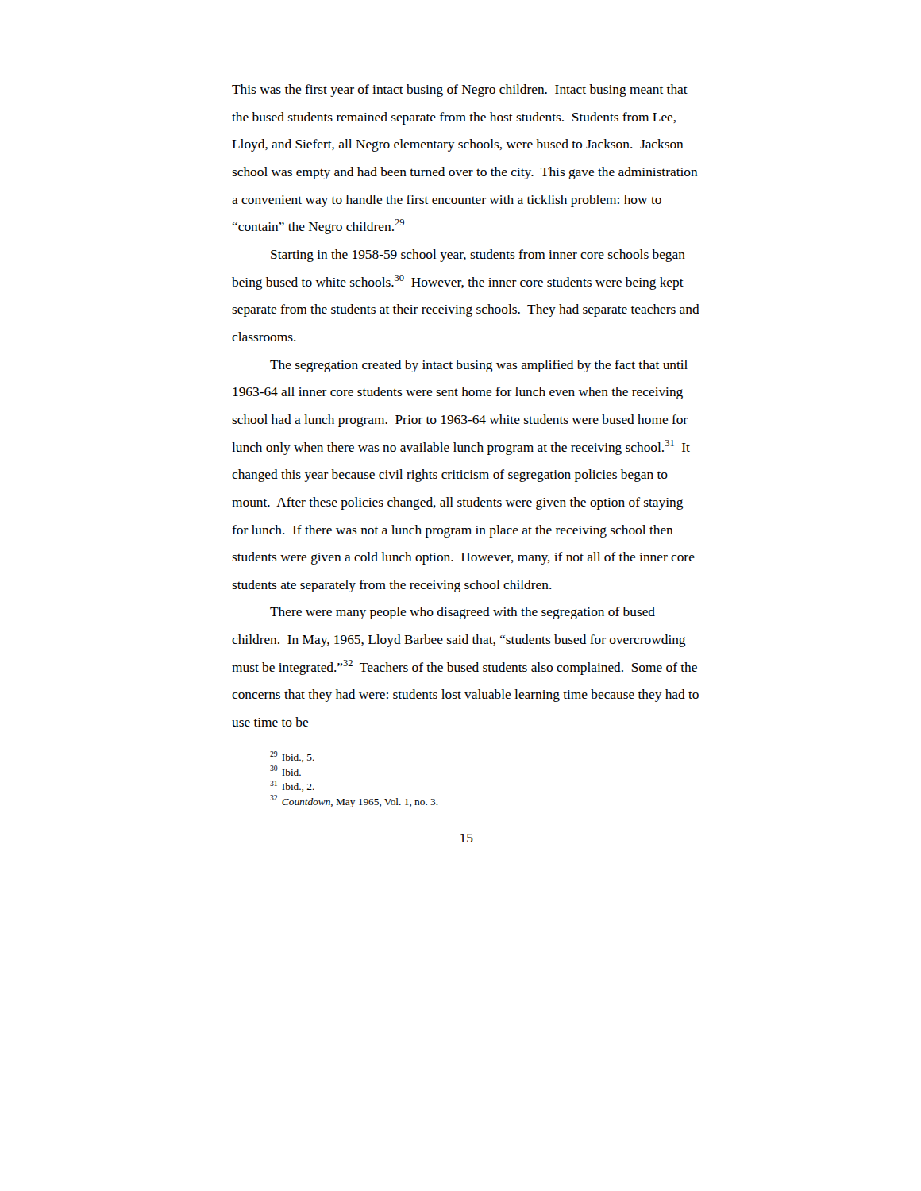This was the first year of intact busing of Negro children. Intact busing meant that the bused students remained separate from the host students. Students from Lee, Lloyd, and Siefert, all Negro elementary schools, were bused to Jackson. Jackson school was empty and had been turned over to the city. This gave the administration a convenient way to handle the first encounter with a ticklish problem: how to “contain” the Negro children.29
Starting in the 1958-59 school year, students from inner core schools began being bused to white schools.30 However, the inner core students were being kept separate from the students at their receiving schools. They had separate teachers and classrooms.
The segregation created by intact busing was amplified by the fact that until 1963-64 all inner core students were sent home for lunch even when the receiving school had a lunch program. Prior to 1963-64 white students were bused home for lunch only when there was no available lunch program at the receiving school.31 It changed this year because civil rights criticism of segregation policies began to mount. After these policies changed, all students were given the option of staying for lunch. If there was not a lunch program in place at the receiving school then students were given a cold lunch option. However, many, if not all of the inner core students ate separately from the receiving school children.
There were many people who disagreed with the segregation of bused children. In May, 1965, Lloyd Barbee said that, “students bused for overcrowding must be integrated.”32 Teachers of the bused students also complained. Some of the concerns that they had were: students lost valuable learning time because they had to use time to be
29 Ibid., 5.
30 Ibid.
31 Ibid., 2.
32 Countdown, May 1965, Vol. 1, no. 3.
15